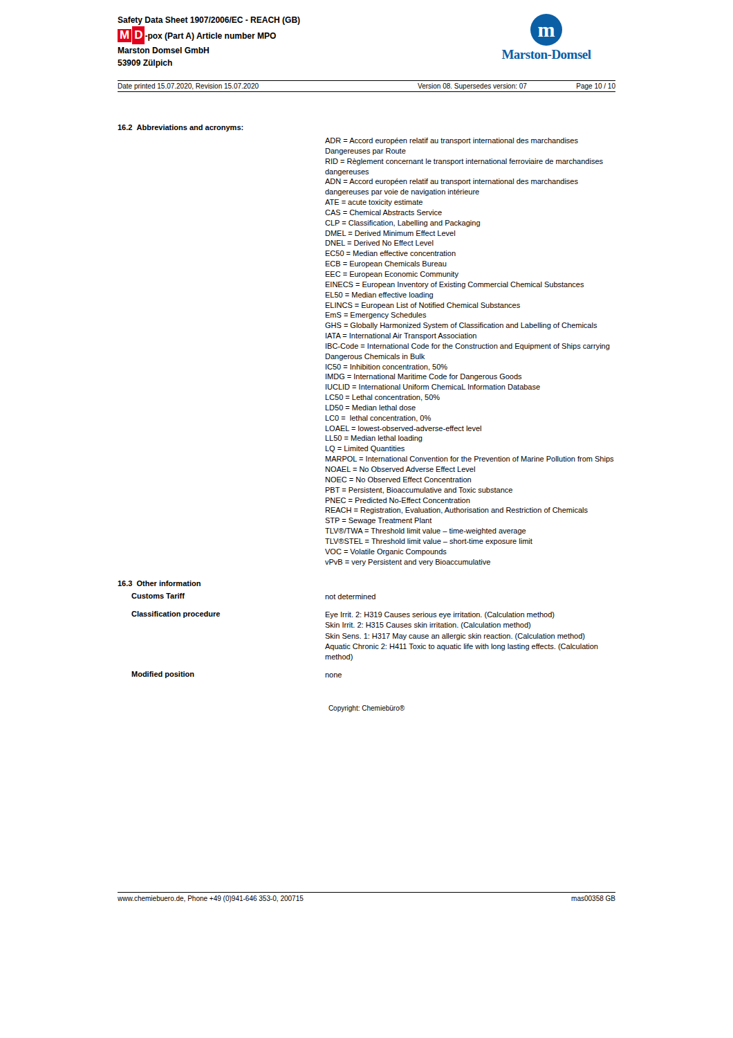Safety Data Sheet 1907/2006/EC - REACH (GB)
MD-pox (Part A) Article number MPO
Marston Domsel GmbH
53909 Zülpich
m
Marston-Domsel
Date printed 15.07.2020, Revision 15.07.2020 Page 10 / 10 Version 08. Supersedes version: 07
16.2 Abbreviations and acronyms:
ADR = Accord européen relatif au transport international des marchandises Dangereuses par Route
RID = Règlement concernant le transport international ferroviaire de marchandises dangereuses
ADN = Accord européen relatif au transport international des marchandises dangereuses par voie de navigation intérieure
ATE = acute toxicity estimate
CAS = Chemical Abstracts Service
CLP = Classification, Labelling and Packaging
DMEL = Derived Minimum Effect Level
DNEL = Derived No Effect Level
EC50 = Median effective concentration
ECB = European Chemicals Bureau
EEC = European Economic Community
EINECS = European Inventory of Existing Commercial Chemical Substances
EL50 = Median effective loading
ELINCS = European List of Notified Chemical Substances
EmS = Emergency Schedules
GHS = Globally Harmonized System of Classification and Labelling of Chemicals
IATA = International Air Transport Association
IBC-Code = International Code for the Construction and Equipment of Ships carrying Dangerous Chemicals in Bulk
IC50 = Inhibition concentration, 50%
IMDG = International Maritime Code for Dangerous Goods
IUCLID = International Uniform ChemicaL Information Database
LC50 = Lethal concentration, 50%
LD50 = Median lethal dose
LC0 = lethal concentration, 0%
LOAEL = lowest-observed-adverse-effect level
LL50 = Median lethal loading
LQ = Limited Quantities
MARPOL = International Convention for the Prevention of Marine Pollution from Ships
NOAEL = No Observed Adverse Effect Level
NOEC = No Observed Effect Concentration
PBT = Persistent, Bioaccumulative and Toxic substance
PNEC = Predicted No-Effect Concentration
REACH = Registration, Evaluation, Authorisation and Restriction of Chemicals
STP = Sewage Treatment Plant
TLV®/TWA = Threshold limit value – time-weighted average
TLV®STEL = Threshold limit value – short-time exposure limit
VOC = Volatile Organic Compounds
vPvB = very Persistent and very Bioaccumulative
16.3 Other information
Customs Tariff
not determined
Classification procedure
Eye Irrit. 2: H319 Causes serious eye irritation. (Calculation method)
Skin Irrit. 2: H315 Causes skin irritation. (Calculation method)
Skin Sens. 1: H317 May cause an allergic skin reaction. (Calculation method)
Aquatic Chronic 2: H411 Toxic to aquatic life with long lasting effects. (Calculation method)
Modified position
none
Copyright: Chemiebüro®
www.chemiebuero.de, Phone +49 (0)941-646 353-0, 200715 mas00358 GB